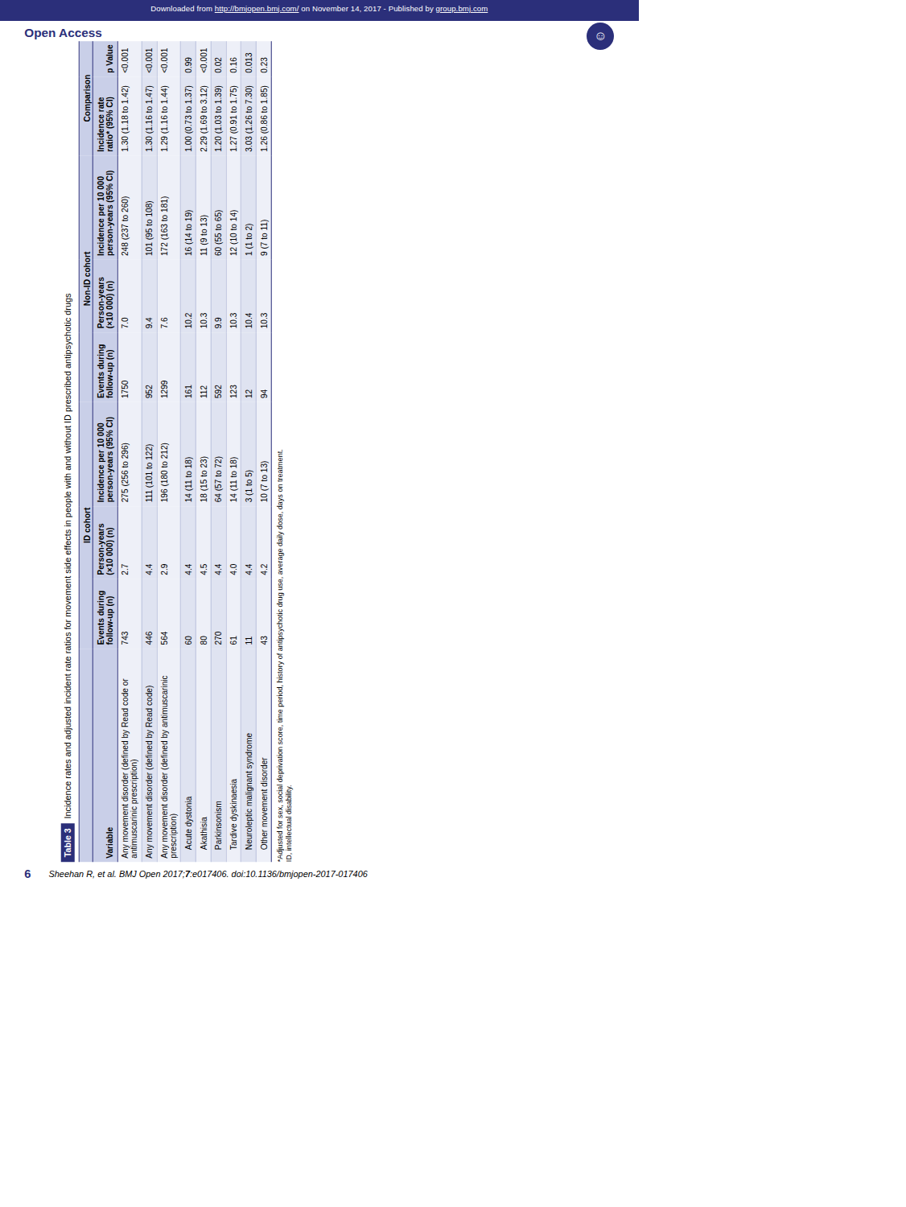Downloaded from http://bmjopen.bmj.com/ on November 14, 2017 - Published by group.bmj.com
Open Access
☺
Table 3 Incidence rates and adjusted incident rate ratios for movement side effects in people with and without ID prescribed antipsychotic drugs
| | ID cohort | Non-ID cohort | Comparison |
| --- | --- | --- | --- |
| Variable | Events during follow-up (n) | Person-years (×10 000) (n) | Incidence per 10 000 person-years (95% CI) | Events during follow-up (n) | Person-years (×10 000) (n) | Incidence per 10 000 person-years (95% CI) | Incidence rate ratio* (95% CI) | p Value |
| Any movement disorder (defined by Read code or antimuscarinic prescription) | 743 | 2.7 | 275 (256 to 296) | 1750 | 7.0 | 248 (237 to 260) | 1.30 (1.18 to 1.42) | <0.001 |
| Any movement disorder (defined by Read code) | 446 | 4.4 | 111 (101 to 122) | 952 | 9.4 | 101 (95 to 108) | 1.30 (1.16 to 1.47) | <0.001 |
| Any movement disorder (defined by antimuscarinic prescription) | 564 | 2.9 | 196 (180 to 212) | 1299 | 7.6 | 172 (163 to 181) | 1.29 (1.16 to 1.44) | <0.001 |
| Acute dystonia | 60 | 4.4 | 14 (11 to 18) | 161 | 10.2 | 16 (14 to 19) | 1.00 (0.73 to 1.37) | 0.99 |
| Akathisia | 80 | 4.5 | 18 (15 to 23) | 112 | 10.3 | 11 (9 to 13) | 2.29 (1.69 to 3.12) | <0.001 |
| Parkinsonism | 270 | 4.4 | 64 (57 to 72) | 592 | 9.9 | 60 (55 to 65) | 1.20 (1.03 to 1.39) | 0.02 |
| Tardive dyskinaesia | 61 | 4.0 | 14 (11 to 18) | 123 | 10.3 | 12 (10 to 14) | 1.27 (0.91 to 1.75) | 0.16 |
| Neuroleptic malignant syndrome | 11 | 4.4 | 3 (1 to 5) | 12 | 10.4 | 1 (1 to 2) | 3.03 (1.26 to 7.30) | 0.013 |
| Other movement disorder | 43 | 4.2 | 10 (7 to 13) | 94 | 10.3 | 9 (7 to 11) | 1.26 (0.86 to 1.85) | 0.23 |
*Adjusted for sex, social deprivation score, time period, history of antipsychotic drug use, average daily dose, days on treatment.
ID, intellectual disability.
6
Sheehan R, et al. BMJ Open 2017;7:e017406. doi:10.1136/bmjopen-2017-017406